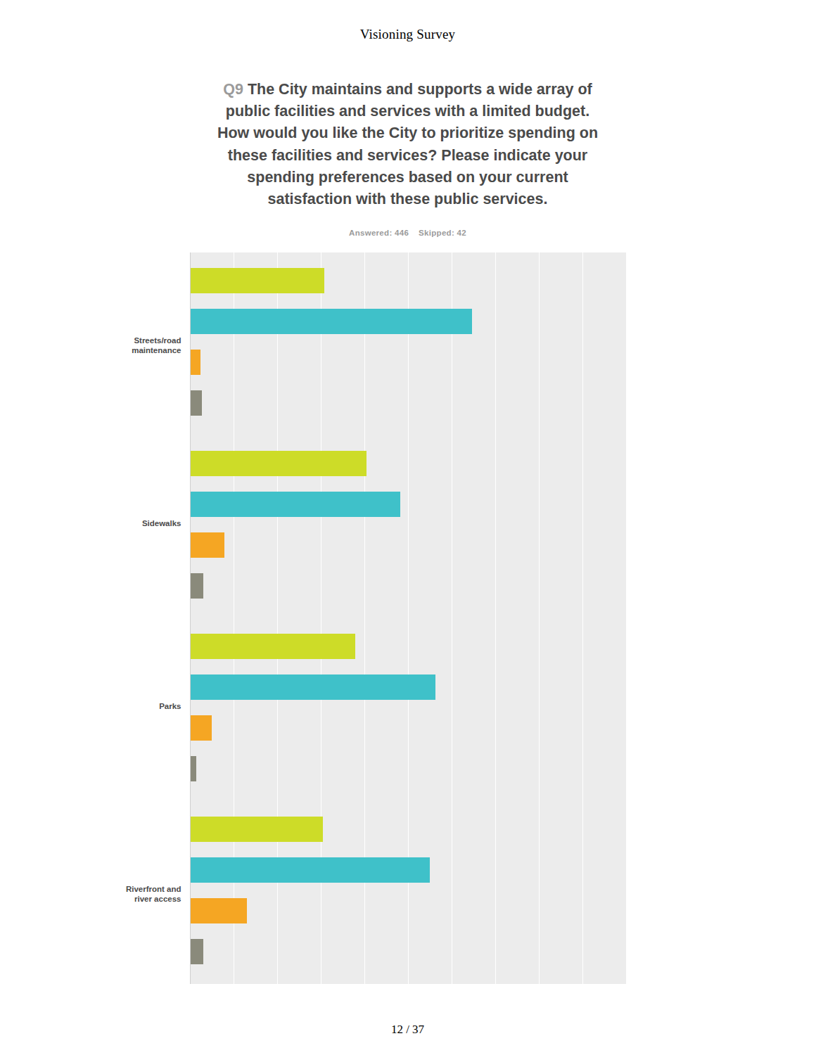Visioning Survey
Q9 The City maintains and supports a wide array of public facilities and services with a limited budget. How would you like the City to prioritize spending on these facilities and services? Please indicate your spending preferences based on your current satisfaction with these public services.
Answered: 446 Skipped: 42
Streets/road
maintenance
Sidewalks
Parks
Riverfront and
river access
12 / 37